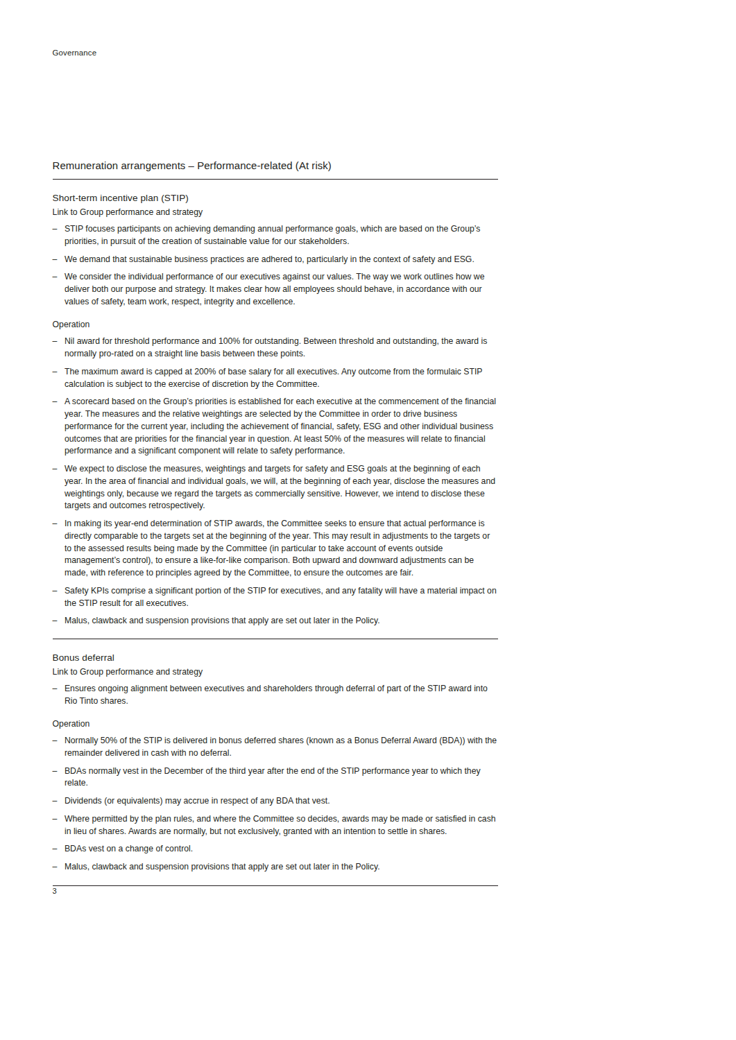Governance
Remuneration arrangements – Performance-related (At risk)
Short-term incentive plan (STIP)
Link to Group performance and strategy
STIP focuses participants on achieving demanding annual performance goals, which are based on the Group’s priorities, in pursuit of the creation of sustainable value for our stakeholders.
We demand that sustainable business practices are adhered to, particularly in the context of safety and ESG.
We consider the individual performance of our executives against our values. The way we work outlines how we deliver both our purpose and strategy. It makes clear how all employees should behave, in accordance with our values of safety, team work, respect, integrity and excellence.
Operation
Nil award for threshold performance and 100% for outstanding. Between threshold and outstanding, the award is normally pro-rated on a straight line basis between these points.
The maximum award is capped at 200% of base salary for all executives. Any outcome from the formulaic STIP calculation is subject to the exercise of discretion by the Committee.
A scorecard based on the Group’s priorities is established for each executive at the commencement of the financial year. The measures and the relative weightings are selected by the Committee in order to drive business performance for the current year, including the achievement of financial, safety, ESG and other individual business outcomes that are priorities for the financial year in question. At least 50% of the measures will relate to financial performance and a significant component will relate to safety performance.
We expect to disclose the measures, weightings and targets for safety and ESG goals at the beginning of each year. In the area of financial and individual goals, we will, at the beginning of each year, disclose the measures and weightings only, because we regard the targets as commercially sensitive. However, we intend to disclose these targets and outcomes retrospectively.
In making its year-end determination of STIP awards, the Committee seeks to ensure that actual performance is directly comparable to the targets set at the beginning of the year. This may result in adjustments to the targets or to the assessed results being made by the Committee (in particular to take account of events outside management’s control), to ensure a like-for-like comparison. Both upward and downward adjustments can be made, with reference to principles agreed by the Committee, to ensure the outcomes are fair.
Safety KPIs comprise a significant portion of the STIP for executives, and any fatality will have a material impact on the STIP result for all executives.
Malus, clawback and suspension provisions that apply are set out later in the Policy.
Bonus deferral
Link to Group performance and strategy
Ensures ongoing alignment between executives and shareholders through deferral of part of the STIP award into Rio Tinto shares.
Operation
Normally 50% of the STIP is delivered in bonus deferred shares (known as a Bonus Deferral Award (BDA)) with the remainder delivered in cash with no deferral.
BDAs normally vest in the December of the third year after the end of the STIP performance year to which they relate.
Dividends (or equivalents) may accrue in respect of any BDA that vest.
Where permitted by the plan rules, and where the Committee so decides, awards may be made or satisfied in cash in lieu of shares. Awards are normally, but not exclusively, granted with an intention to settle in shares.
BDAs vest on a change of control.
Malus, clawback and suspension provisions that apply are set out later in the Policy.
3